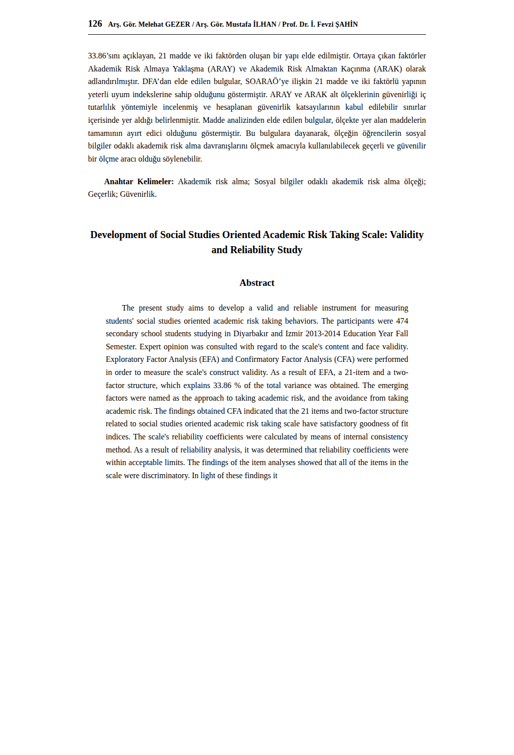126 Arş. Gör. Melehat GEZER / Arş. Gör. Mustafa İLHAN / Prof. Dr. İ. Fevzi ŞAHİN
33.86’sını açıklayan, 21 madde ve iki faktörden oluşan bir yapı elde edilmiştir. Ortaya çıkan faktörler Akademik Risk Almaya Yaklaşma (ARAY) ve Akademik Risk Almaktan Kaçınma (ARAK) olarak adlandırılmıştır. DFA’dan elde edilen bulgular, SOARAÖ’ye ilişkin 21 madde ve iki faktörlü yapının yeterli uyum indekslerine sahip olduğunu göstermiştir. ARAY ve ARAK alt ölçeklerinin güvenirliği iç tutarlılık yöntemiyle incelenmiş ve hesaplanan güvenirlik katsayılarının kabul edilebilir sınırlar içerisinde yer aldığı belirlenmiştir. Madde analizinden elde edilen bulgular, ölçekte yer alan maddelerin tamamının ayırt edici olduğunu göstermiştir. Bu bulgulara dayanarak, ölçeğin öğrencilerin sosyal bilgiler odaklı akademik risk alma davranışlarını ölçmek amacıyla kullanılabilecek geçerli ve güvenilir bir ölçme aracı olduğu söylenebilir.
Anahtar Kelimeler: Akademik risk alma; Sosyal bilgiler odaklı akademik risk alma ölçeği; Geçerlik; Güvenirlik.
Development of Social Studies Oriented Academic Risk Taking Scale: Validity and Reliability Study
Abstract
The present study aims to develop a valid and reliable instrument for measuring students' social studies oriented academic risk taking behaviors. The participants were 474 secondary school students studying in Diyarbakır and Izmir 2013-2014 Education Year Fall Semester. Expert opinion was consulted with regard to the scale's content and face validity. Exploratory Factor Analysis (EFA) and Confirmatory Factor Analysis (CFA) were performed in order to measure the scale's construct validity. As a result of EFA, a 21-item and a two-factor structure, which explains 33.86 % of the total variance was obtained. The emerging factors were named as the approach to taking academic risk, and the avoidance from taking academic risk. The findings obtained CFA indicated that the 21 items and two-factor structure related to social studies oriented academic risk taking scale have satisfactory goodness of fit indices. The scale's reliability coefficients were calculated by means of internal consistency method. As a result of reliability analysis, it was determined that reliability coefficients were within acceptable limits. The findings of the item analyses showed that all of the items in the scale were discriminatory. In light of these findings it